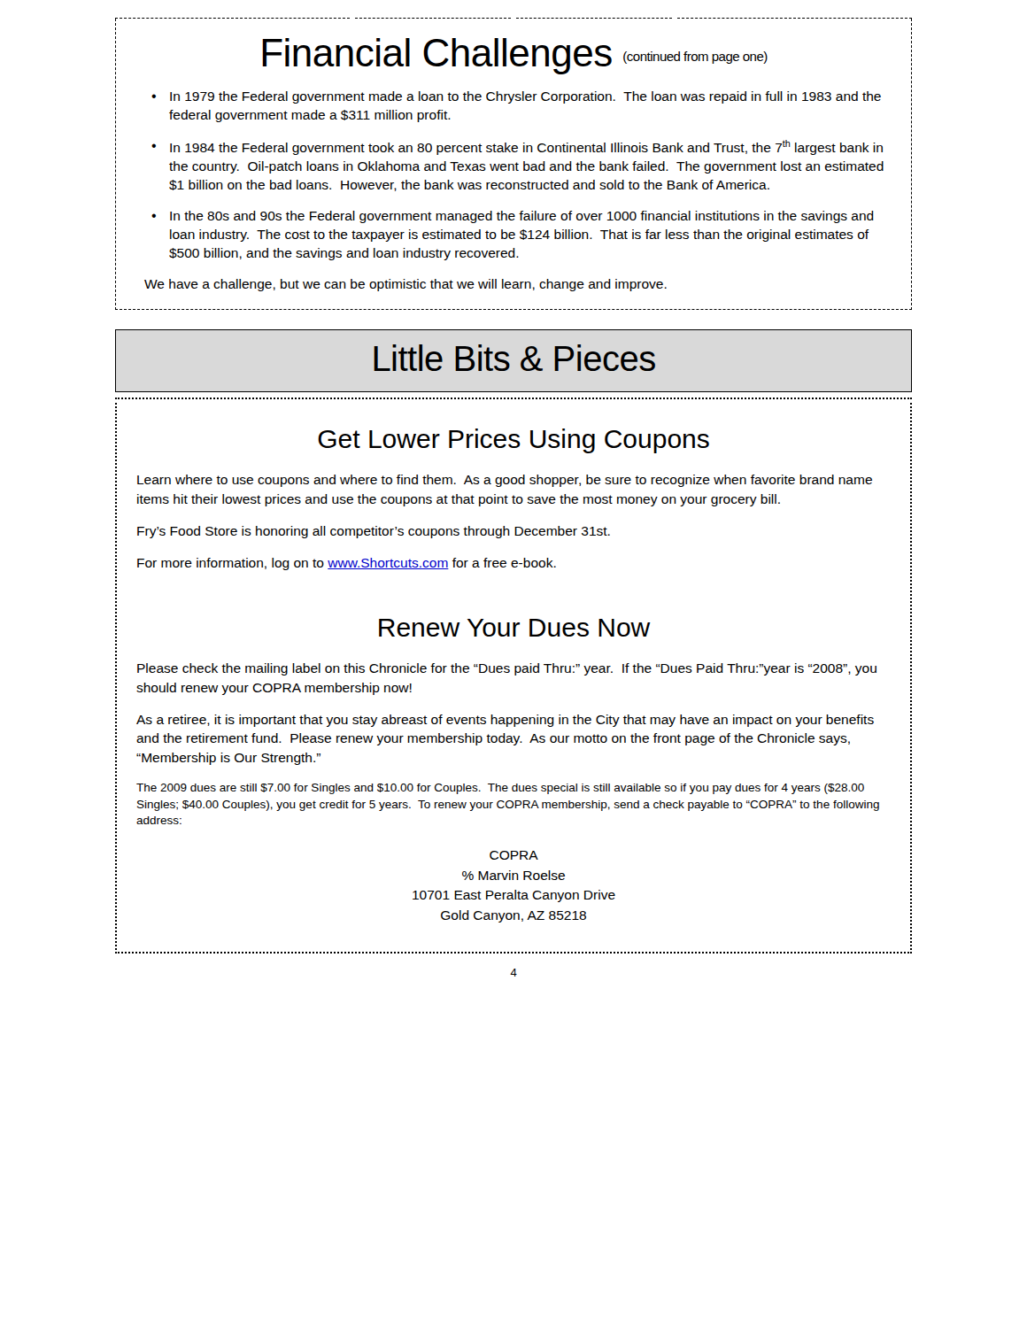Financial Challenges (continued from page one)
In 1979 the Federal government made a loan to the Chrysler Corporation. The loan was repaid in full in 1983 and the federal government made a $311 million profit.
In 1984 the Federal government took an 80 percent stake in Continental Illinois Bank and Trust, the 7th largest bank in the country. Oil-patch loans in Oklahoma and Texas went bad and the bank failed. The government lost an estimated $1 billion on the bad loans. However, the bank was reconstructed and sold to the Bank of America.
In the 80s and 90s the Federal government managed the failure of over 1000 financial institutions in the savings and loan industry. The cost to the taxpayer is estimated to be $124 billion. That is far less than the original estimates of $500 billion, and the savings and loan industry recovered.
We have a challenge, but we can be optimistic that we will learn, change and improve.
Little Bits & Pieces
Get Lower Prices Using Coupons
Learn where to use coupons and where to find them. As a good shopper, be sure to recognize when favorite brand name items hit their lowest prices and use the coupons at that point to save the most money on your grocery bill.
Fry’s Food Store is honoring all competitor’s coupons through December 31st.
For more information, log on to www.Shortcuts.com for a free e-book.
Renew Your Dues Now
Please check the mailing label on this Chronicle for the “Dues paid Thru:” year. If the “Dues Paid Thru:”year is “2008”, you should renew your COPRA membership now!
As a retiree, it is important that you stay abreast of events happening in the City that may have an impact on your benefits and the retirement fund. Please renew your membership today. As our motto on the front page of the Chronicle says, “Membership is Our Strength.”
The 2009 dues are still $7.00 for Singles and $10.00 for Couples. The dues special is still available so if you pay dues for 4 years ($28.00 Singles; $40.00 Couples), you get credit for 5 years. To renew your COPRA membership, send a check payable to “COPRA” to the following address:
COPRA
% Marvin Roelse
10701 East Peralta Canyon Drive
Gold Canyon, AZ 85218
4